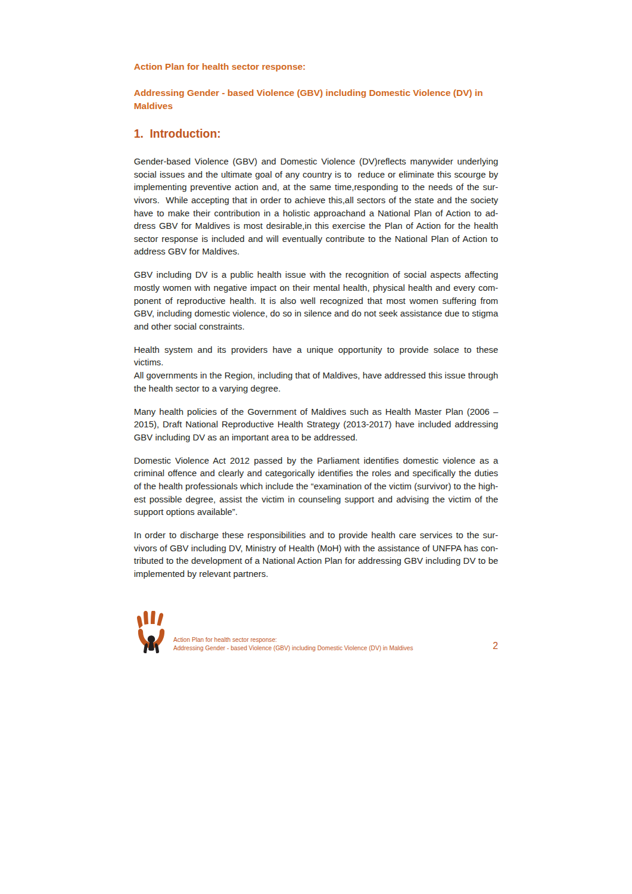Action Plan for health sector response: Addressing Gender - based Violence (GBV) including Domestic Violence (DV) in Maldives
1. Introduction:
Gender-based Violence (GBV) and Domestic Violence (DV)reflects manywider underlying social issues and the ultimate goal of any country is to reduce or eliminate this scourge by implementing preventive action and, at the same time,responding to the needs of the survivors. While accepting that in order to achieve this,all sectors of the state and the society have to make their contribution in a holistic approachand a National Plan of Action to address GBV for Maldives is most desirable,in this exercise the Plan of Action for the health sector response is included and will eventually contribute to the National Plan of Action to address GBV for Maldives.
GBV including DV is a public health issue with the recognition of social aspects affecting mostly women with negative impact on their mental health, physical health and every component of reproductive health. It is also well recognized that most women suffering from GBV, including domestic violence, do so in silence and do not seek assistance due to stigma and other social constraints.
Health system and its providers have a unique opportunity to provide solace to these victims.
All governments in the Region, including that of Maldives, have addressed this issue through the health sector to a varying degree.
Many health policies of the Government of Maldives such as Health Master Plan (2006 –2015), Draft National Reproductive Health Strategy (2013-2017) have included addressing GBV including DV as an important area to be addressed.
Domestic Violence Act 2012 passed by the Parliament identifies domestic violence as a criminal offence and clearly and categorically identifies the roles and specifically the duties of the health professionals which include the “examination of the victim (survivor) to the highest possible degree, assist the victim in counseling support and advising the victim of the support options available”.
In order to discharge these responsibilities and to provide health care services to the survivors of GBV including DV, Ministry of Health (MoH) with the assistance of UNFPA has contributed to the development of a National Action Plan for addressing GBV including DV to be implemented by relevant partners.
Action Plan for health sector response:
Addressing Gender - based Violence (GBV) including Domestic Violence (DV) in Maldives
2